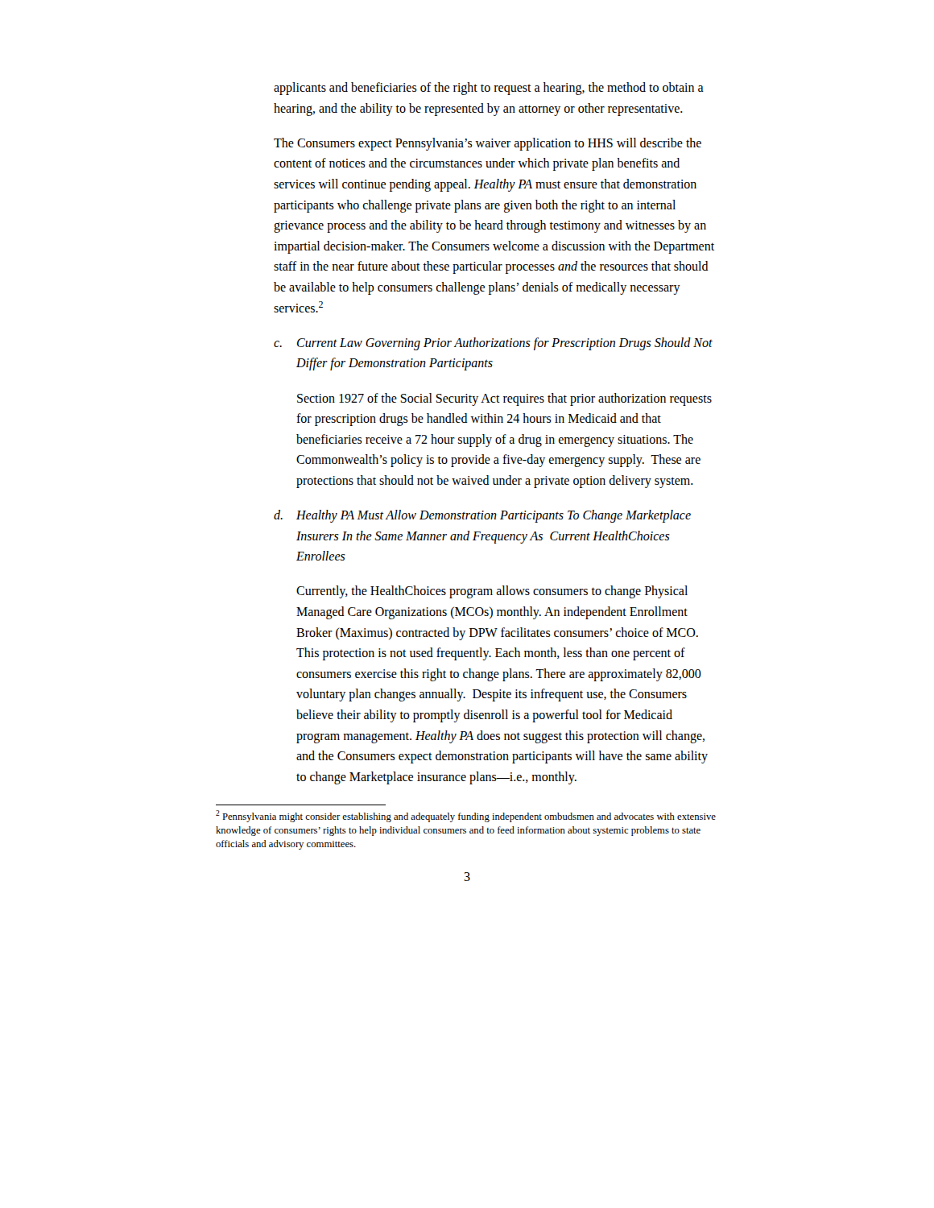applicants and beneficiaries of the right to request a hearing, the method to obtain a hearing, and the ability to be represented by an attorney or other representative.
The Consumers expect Pennsylvania’s waiver application to HHS will describe the content of notices and the circumstances under which private plan benefits and services will continue pending appeal. Healthy PA must ensure that demonstration participants who challenge private plans are given both the right to an internal grievance process and the ability to be heard through testimony and witnesses by an impartial decision-maker. The Consumers welcome a discussion with the Department staff in the near future about these particular processes and the resources that should be available to help consumers challenge plans’ denials of medically necessary services.2
c.
Current Law Governing Prior Authorizations for Prescription Drugs Should Not Differ for Demonstration Participants
Section 1927 of the Social Security Act requires that prior authorization requests for prescription drugs be handled within 24 hours in Medicaid and that beneficiaries receive a 72 hour supply of a drug in emergency situations. The Commonwealth’s policy is to provide a five-day emergency supply. These are protections that should not be waived under a private option delivery system.
d.
Healthy PA Must Allow Demonstration Participants To Change Marketplace Insurers In the Same Manner and Frequency As Current HealthChoices Enrollees
Currently, the HealthChoices program allows consumers to change Physical Managed Care Organizations (MCOs) monthly. An independent Enrollment Broker (Maximus) contracted by DPW facilitates consumers’ choice of MCO. This protection is not used frequently. Each month, less than one percent of consumers exercise this right to change plans. There are approximately 82,000 voluntary plan changes annually. Despite its infrequent use, the Consumers believe their ability to promptly disenroll is a powerful tool for Medicaid program management. Healthy PA does not suggest this protection will change, and the Consumers expect demonstration participants will have the same ability to change Marketplace insurance plans—i.e., monthly.
2 Pennsylvania might consider establishing and adequately funding independent ombudsmen and advocates with extensive knowledge of consumers’ rights to help individual consumers and to feed information about systemic problems to state officials and advisory committees.
3